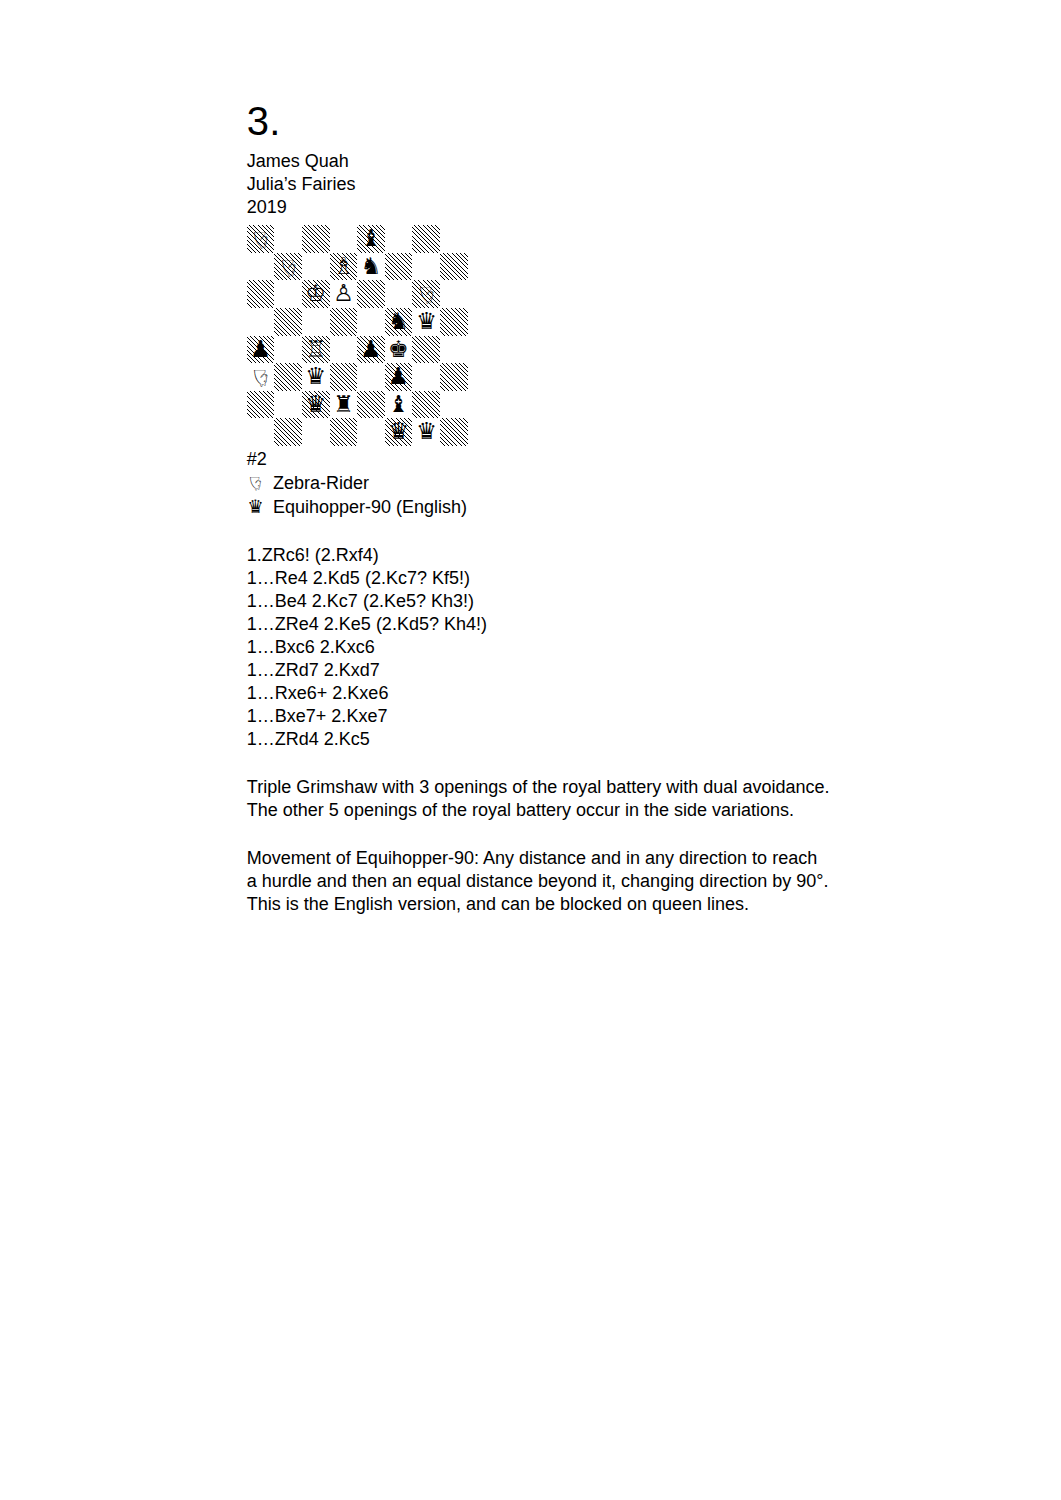3.
James Quah
Julia’s Fairies
2019
| ♘ | | | | ♝ | | | |
| | ♘ | | ♗ | ♞ | | | |
| | | ♔ | ♙ | | | ♘ | |
| | | | | | ♞ | ♛ | |
| ♟ | | ♖ | | ♟ | ♚ | | |
| ♘ | | ♛ | | | ♟ | | |
| | | ♛ | ♜ | | ♝ | | |
| | | | | | ♛ | ♛ | |
#2
♘ Zebra-Rider
♛ Equihopper-90 (English)
1.ZRc6! (2.Rxf4)
1…Re4 2.Kd5 (2.Kc7? Kf5!)
1…Be4 2.Kc7 (2.Ke5? Kh3!)
1…ZRe4 2.Ke5 (2.Kd5? Kh4!)
1…Bxc6 2.Kxc6
1…ZRd7 2.Kxd7
1…Rxe6+ 2.Kxe6
1…Bxe7+ 2.Kxe7
1…ZRd4 2.Kc5
Triple Grimshaw with 3 openings of the royal battery with dual avoidance.
The other 5 openings of the royal battery occur in the side variations.
Movement of Equihopper-90: Any distance and in any direction to reach a hurdle and then an equal distance beyond it, changing direction by 90°. This is the English version, and can be blocked on queen lines.